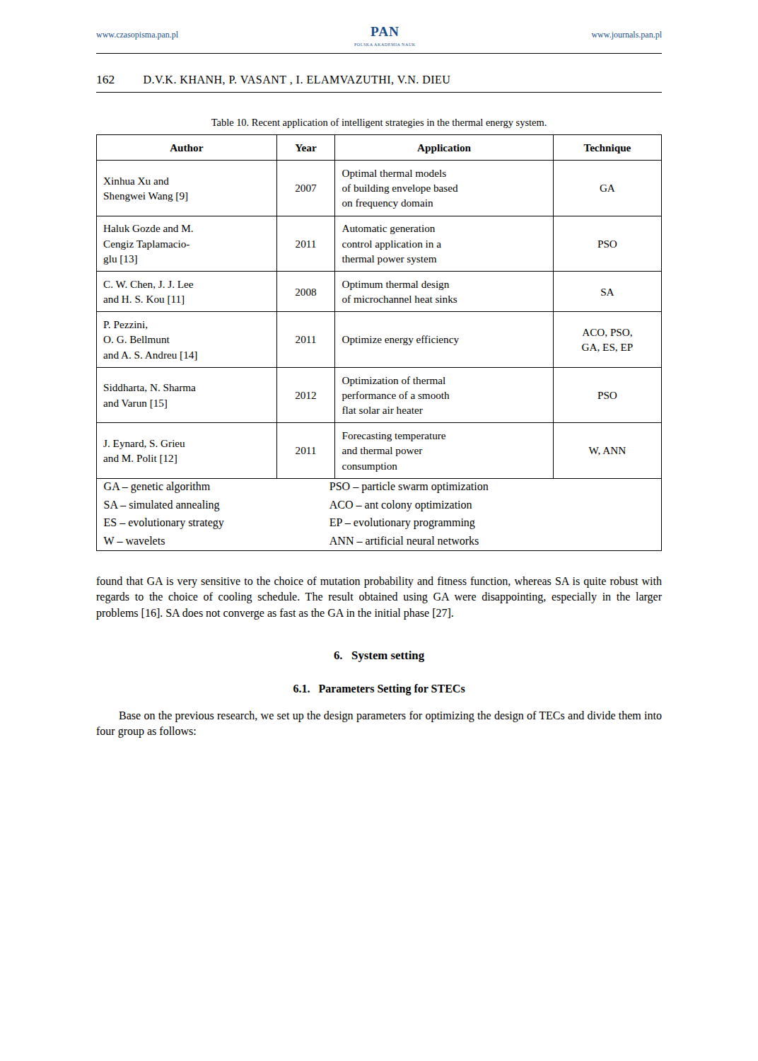www.czasopisma.pan.pl PANPOLSKA AKADEMIA NAUK www.journals.pan.pl
162 D.V.K. KHANH, P. VASANT , I. ELAMVAZUTHI, V.N. DIEU
Table 10. Recent application of intelligent strategies in the thermal energy system.
| Author | Year | Application | Technique |
| --- | --- | --- | --- |
| Xinhua Xu and Shengwei Wang [9] | 2007 | Optimal thermal models of building envelope based on frequency domain | GA |
| Haluk Gozde and M. Cengiz Taplamacio- glu [13] | 2011 | Automatic generation control application in a thermal power system | PSO |
| C. W. Chen, J. J. Lee and H. S. Kou [11] | 2008 | Optimum thermal design of microchannel heat sinks | SA |
| P. Pezzini, O. G. Bellmunt and A. S. Andreu [14] | 2011 | Optimize energy efficiency | ACO, PSO, GA, ES, EP |
| Siddharta, N. Sharma and Varun [15] | 2012 | Optimization of thermal performance of a smooth flat solar air heater | PSO |
| J. Eynard, S. Grieu and M. Polit [12] | 2011 | Forecasting temperature and thermal power consumption | W, ANN |
| GA – genetic algorithm | PSO – particle swarm optimization |
| SA – simulated annealing | ACO – ant colony optimization |
| ES – evolutionary strategy | EP – evolutionary programming |
| W – wavelets | ANN – artificial neural networks |
found that GA is very sensitive to the choice of mutation probability and fitness function, whereas SA is quite robust with regards to the choice of cooling schedule. The result obtained using GA were disappointing, especially in the larger problems [16]. SA does not converge as fast as the GA in the initial phase [27].
6. System setting
6.1. Parameters Setting for STECs
Base on the previous research, we set up the design parameters for optimizing the design of TECs and divide them into four group as follows: